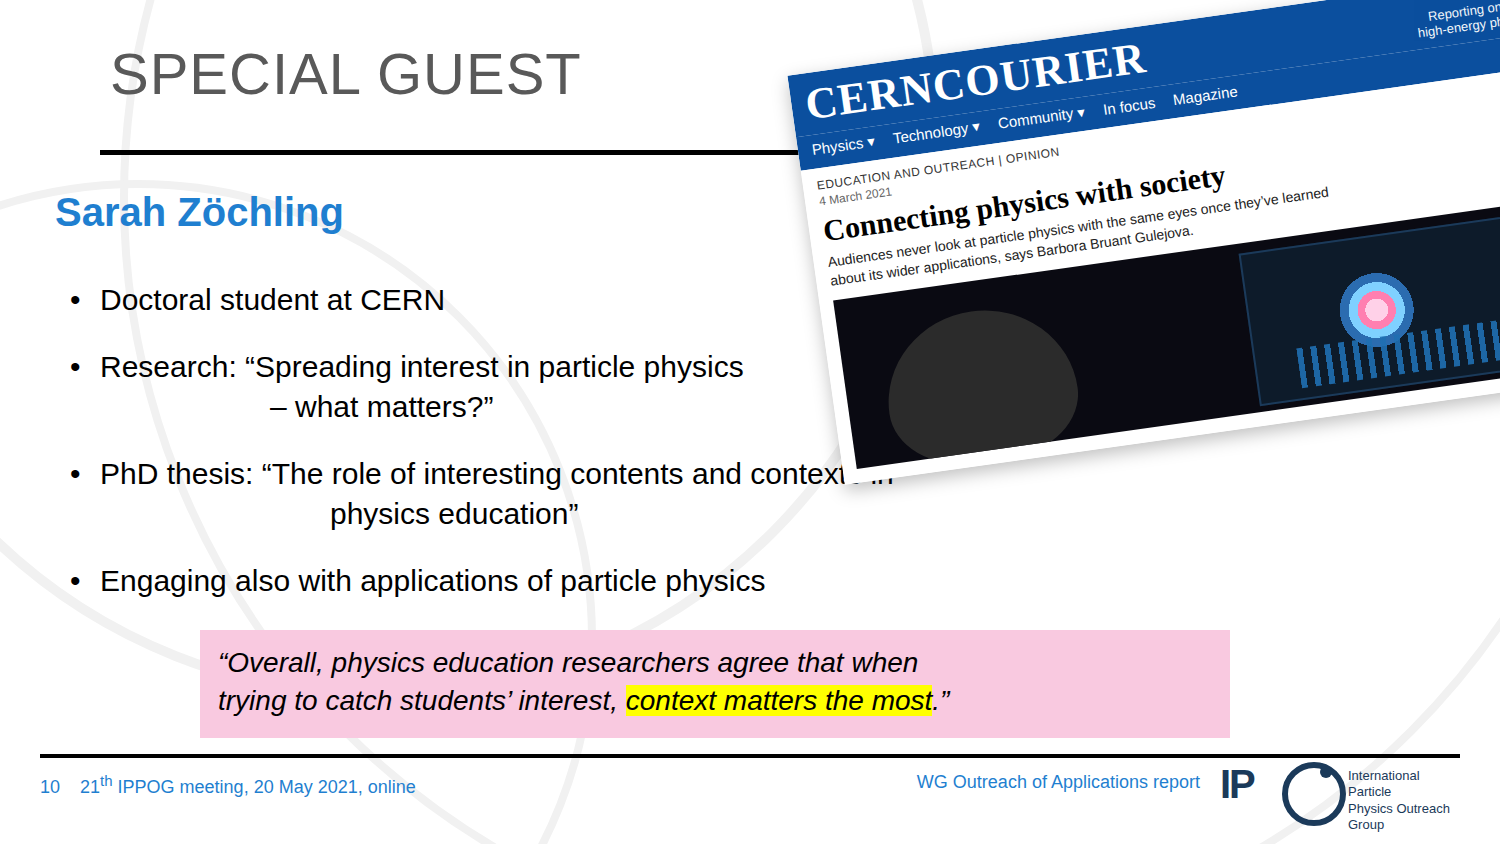SPECIAL GUEST
Sarah Zöchling
Doctoral student at CERN
Research: “Spreading interest in particle physics – what matters?”
PhD thesis: “The role of interesting contents and contexts in physics education”
Engaging also with applications of particle physics
“Overall, physics education researchers agree that when
trying to catch students’ interest, context matters the most.”
CERNCOURIER
Reporting on inter
high-energy physics
Physics ▾ Technology ▾ Community ▾ In focus Magazine
EDUCATION AND OUTREACH | OPINION
4 March 2021
Connecting physics with society
Audiences never look at particle physics with the same eyes once they’ve learned about its wider applications, says Barbora Bruant Gulejova.
10 21th IPPOG meeting, 20 May 2021, online
WG Outreach of Applications report
IP
International Particle
Physics Outreach Group